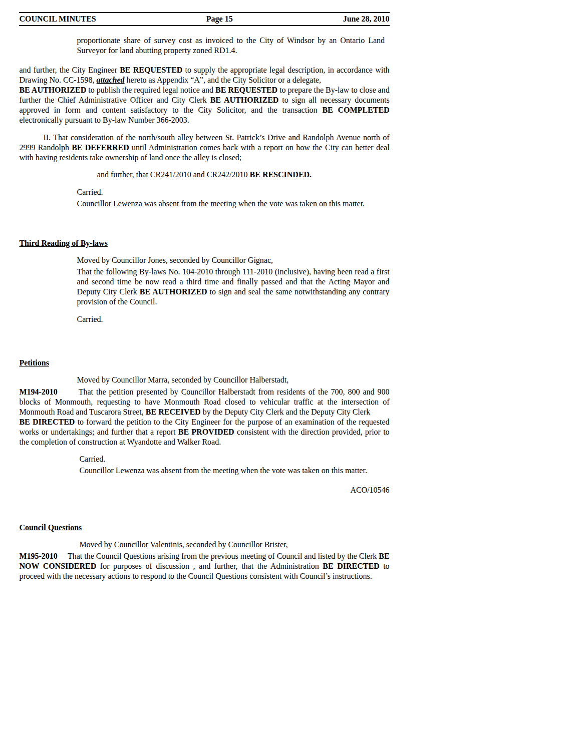COUNCIL MINUTES June 28, 2010 Page 15
proportionate share of survey cost as invoiced to the City of Windsor by an Ontario Land Surveyor for land abutting property zoned RD1.4.
and further, the City Engineer BE REQUESTED to supply the appropriate legal description, in accordance with Drawing No. CC-1598, attached hereto as Appendix “A”, and the City Solicitor or a delegate,
BE AUTHORIZED to publish the required legal notice and BE REQUESTED to prepare the By-law to close and further the Chief Administrative Officer and City Clerk BE AUTHORIZED to sign all necessary documents approved in form and content satisfactory to the City Solicitor, and the transaction BE COMPLETED electronically pursuant to By-law Number 366-2003.
II. That consideration of the north/south alley between St. Patrick’s Drive and Randolph Avenue north of 2999 Randolph BE DEFERRED until Administration comes back with a report on how the City can better deal with having residents take ownership of land once the alley is closed;
and further, that CR241/2010 and CR242/2010 BE RESCINDED.
Carried.
Councillor Lewenza was absent from the meeting when the vote was taken on this matter.
Third Reading of By-laws
Moved by Councillor Jones, seconded by Councillor Gignac,
That the following By-laws No. 104-2010 through 111-2010 (inclusive), having been read a first and second time be now read a third time and finally passed and that the Acting Mayor and Deputy City Clerk BE AUTHORIZED to sign and seal the same notwithstanding any contrary provision of the Council.
Carried.
Petitions
Moved by Councillor Marra, seconded by Councillor Halberstadt,
M194-2010 That the petition presented by Councillor Halberstadt from residents of the 700, 800 and 900 blocks of Monmouth, requesting to have Monmouth Road closed to vehicular traffic at the intersection of Monmouth Road and Tuscarora Street, BE RECEIVED by the Deputy City Clerk and the Deputy City Clerk
BE DIRECTED to forward the petition to the City Engineer for the purpose of an examination of the requested works or undertakings; and further that a report BE PROVIDED consistent with the direction provided, prior to the completion of construction at Wyandotte and Walker Road.
Carried.
Councillor Lewenza was absent from the meeting when the vote was taken on this matter.
ACO/10546
Council Questions
Moved by Councillor Valentinis, seconded by Councillor Brister,
M195-2010 That the Council Questions arising from the previous meeting of Council and listed by the Clerk BE NOW CONSIDERED for purposes of discussion , and further, that the Administration BE DIRECTED to proceed with the necessary actions to respond to the Council Questions consistent with Council’s instructions.